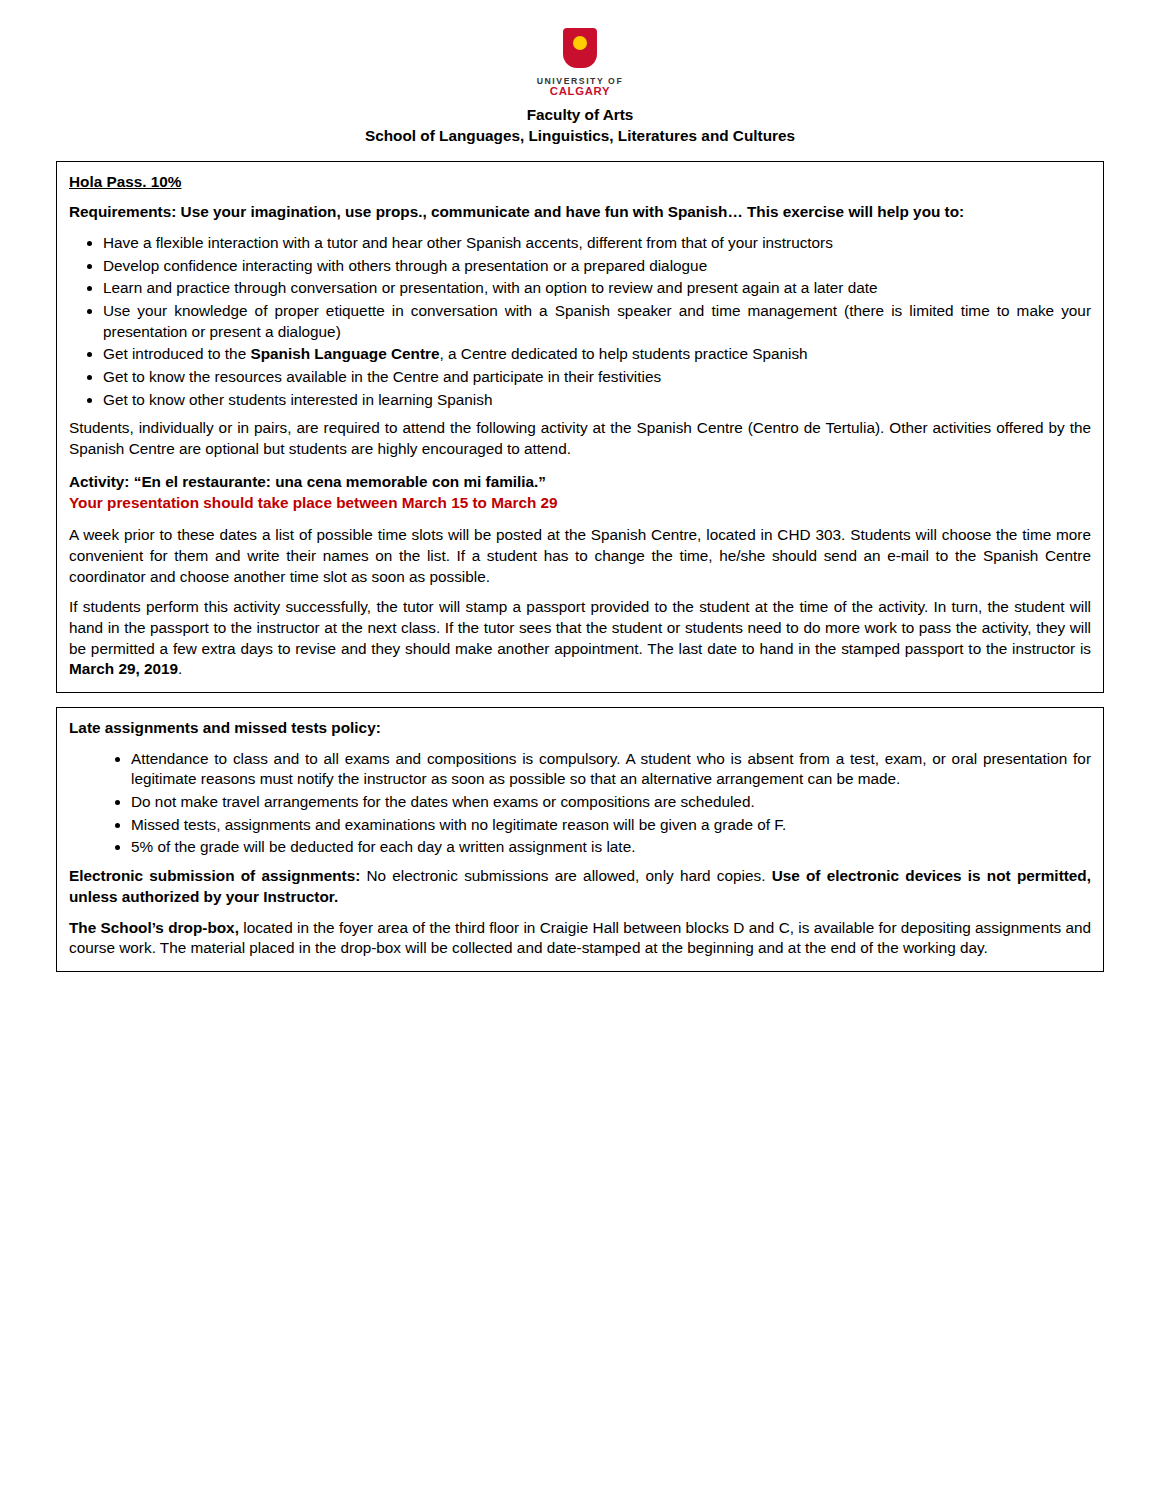UNIVERSITY OFCALGARY
Faculty of Arts
School of Languages, Linguistics, Literatures and Cultures
Hola Pass. 10%
Requirements: Use your imagination, use props., communicate and have fun with Spanish… This exercise will help you to:
Have a flexible interaction with a tutor and hear other Spanish accents, different from that of your instructors
Develop confidence interacting with others through a presentation or a prepared dialogue
Learn and practice through conversation or presentation, with an option to review and present again at a later date
Use your knowledge of proper etiquette in conversation with a Spanish speaker and time management (there is limited time to make your presentation or present a dialogue)
Get introduced to the Spanish Language Centre, a Centre dedicated to help students practice Spanish
Get to know the resources available in the Centre and participate in their festivities
Get to know other students interested in learning Spanish
Students, individually or in pairs, are required to attend the following activity at the Spanish Centre (Centro de Tertulia). Other activities offered by the Spanish Centre are optional but students are highly encouraged to attend.
Activity: “En el restaurante: una cena memorable con mi familia.”
Your presentation should take place between March 15 to March 29
A week prior to these dates a list of possible time slots will be posted at the Spanish Centre, located in CHD 303. Students will choose the time more convenient for them and write their names on the list. If a student has to change the time, he/she should send an e-mail to the Spanish Centre coordinator and choose another time slot as soon as possible.
If students perform this activity successfully, the tutor will stamp a passport provided to the student at the time of the activity. In turn, the student will hand in the passport to the instructor at the next class. If the tutor sees that the student or students need to do more work to pass the activity, they will be permitted a few extra days to revise and they should make another appointment. The last date to hand in the stamped passport to the instructor is March 29, 2019.
Late assignments and missed tests policy:
Attendance to class and to all exams and compositions is compulsory. A student who is absent from a test, exam, or oral presentation for legitimate reasons must notify the instructor as soon as possible so that an alternative arrangement can be made.
Do not make travel arrangements for the dates when exams or compositions are scheduled.
Missed tests, assignments and examinations with no legitimate reason will be given a grade of F.
5% of the grade will be deducted for each day a written assignment is late.
Electronic submission of assignments: No electronic submissions are allowed, only hard copies. Use of electronic devices is not permitted, unless authorized by your Instructor.
The School’s drop-box, located in the foyer area of the third floor in Craigie Hall between blocks D and C, is available for depositing assignments and course work. The material placed in the drop-box will be collected and date-stamped at the beginning and at the end of the working day.